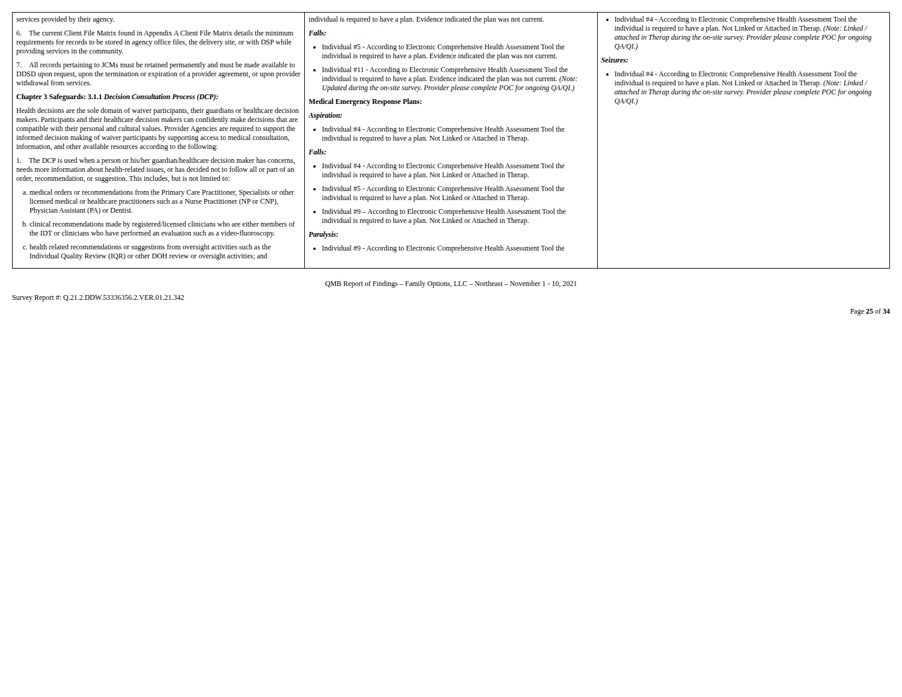| services provided by their agency. 6. The current Client File Matrix found in Appendix A Client File Matrix details the minimum requirements for records to be stored in agency office files, the delivery site, or with DSP while providing services in the community. 7. All records pertaining to JCMs must be retained permanently and must be made available to DDSD upon request, upon the termination or expiration of a provider agreement, or upon provider withdrawal from services. Chapter 3 Safeguards: 3.1.1 Decision Consultation Process (DCP): Health decisions are the sole domain of waiver participants, their guardians or healthcare decision makers. Participants and their healthcare decision makers can confidently make decisions that are compatible with their personal and cultural values. Provider Agencies are required to support the informed decision making of waiver participants by supporting access to medical consultation, information, and other available resources according to the following: 1. The DCP is used when a person or his/her guardian/healthcare decision maker has concerns, needs more information about health-related issues, or has decided not to follow all or part of an order, recommendation, or suggestion. This includes, but is not limited to: medical orders or recommendations from the Primary Care Practitioner, Specialists or other licensed medical or healthcare practitioners such as a Nurse Practitioner (NP or CNP), Physician Assistant (PA) or Dentist. clinical recommendations made by registered/licensed clinicians who are either members of the IDT or clinicians who have performed an evaluation such as a video-fluoroscopy. health related recommendations or suggestions from oversight activities such as the Individual Quality Review (IQR) or other DOH review or oversight activities; and | individual is required to have a plan. Evidence indicated the plan was not current. Falls: Individual #5 - According to Electronic Comprehensive Health Assessment Tool the individual is required to have a plan. Evidence indicated the plan was not current. Individual #11 - According to Electronic Comprehensive Health Assessment Tool the individual is required to have a plan. Evidence indicated the plan was not current. (Note: Updated during the on-site survey. Provider please complete POC for ongoing QA/QI.) Medical Emergency Response Plans: Aspiration: Individual #4 - According to Electronic Comprehensive Health Assessment Tool the individual is required to have a plan. Not Linked or Attached in Therap. Falls: Individual #4 - According to Electronic Comprehensive Health Assessment Tool the individual is required to have a plan. Not Linked or Attached in Therap. Individual #5 - According to Electronic Comprehensive Health Assessment Tool the individual is required to have a plan. Not Linked or Attached in Therap. Individual #9 – According to Electronic Comprehensive Health Assessment Tool the individual is required to have a plan. Not Linked or Attached in Therap. Paralysis: Individual #9 - According to Electronic Comprehensive Health Assessment Tool the | Individual #4 - According to Electronic Comprehensive Health Assessment Tool the individual is required to have a plan. Not Linked or Attached in Therap. (Note: Linked / attached in Therap during the on-site survey. Provider please complete POC for ongoing QA/QI.) Seizures: Individual #4 - According to Electronic Comprehensive Health Assessment Tool the individual is required to have a plan. Not Linked or Attached in Therap. (Note: Linked / attached in Therap during the on-site survey. Provider please complete POC for ongoing QA/QI.) |
QMB Report of Findings – Family Options, LLC – Northeast – November 1 - 10, 2021
Survey Report #: Q.21.2.DDW.53336356.2.VER.01.21.342
Page 25 of 34